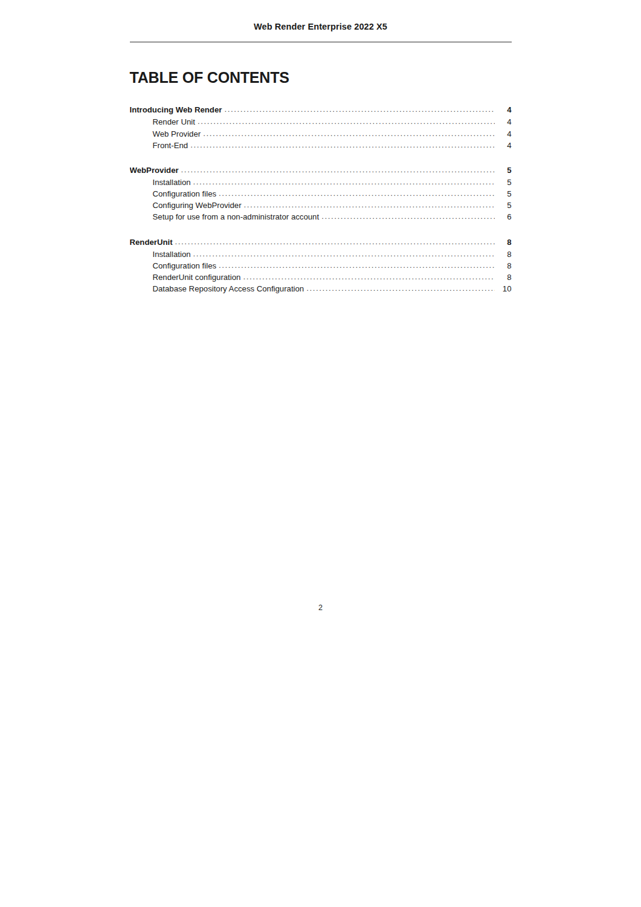Web Render Enterprise 2022 X5
TABLE OF CONTENTS
Introducing Web Render .................................................................................................................. 4
Render Unit ................................................................................................................................. 4
Web Provider ............................................................................................................................... 4
Front-End .................................................................................................................................... 4
WebProvider ................................................................................................................................. 5
Installation .................................................................................................................................. 5
Configuration files ....................................................................................................................... 5
Configuring WebProvider ............................................................................................................. 5
Setup for use from a non-administrator account ..................................................................... 6
RenderUnit ..................................................................................................................................... 8
Installation .................................................................................................................................. 8
Configuration files ....................................................................................................................... 8
RenderUnit configuration ............................................................................................................. 8
Database Repository Access Configuration .......................................................................... 10
2